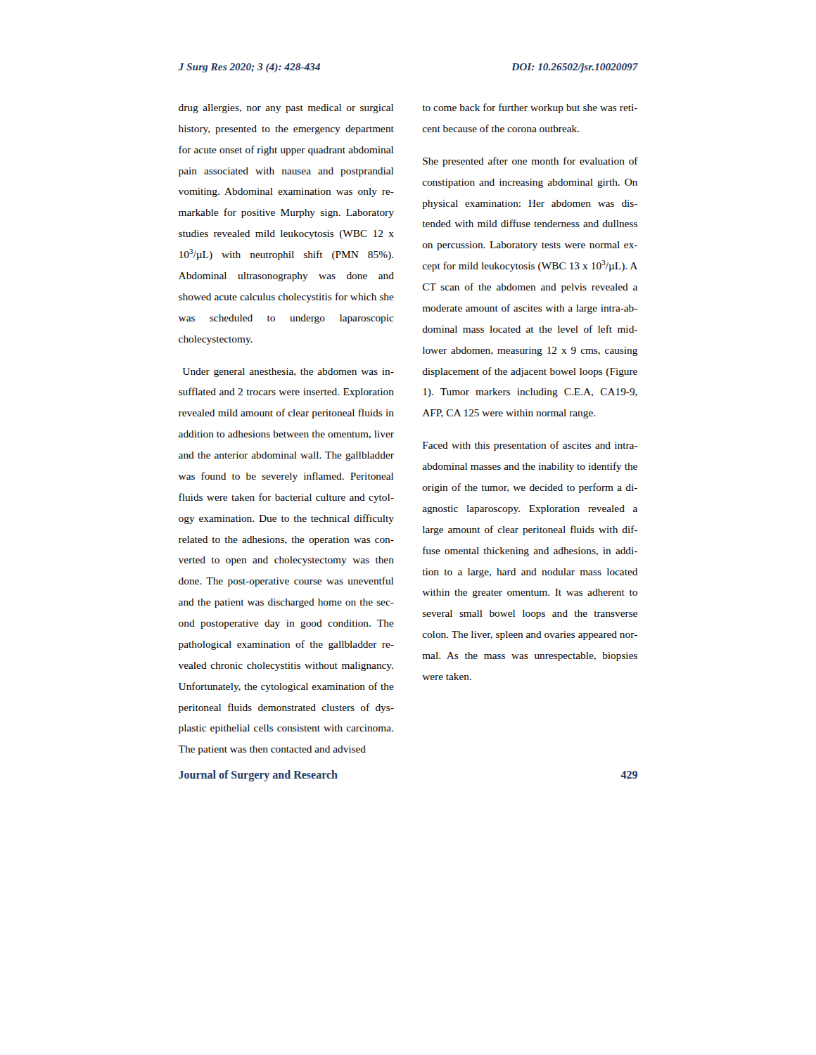J Surg Res 2020; 3 (4): 428-434
DOI: 10.26502/jsr.10020097
drug allergies, nor any past medical or surgical history, presented to the emergency department for acute onset of right upper quadrant abdominal pain associated with nausea and postprandial vomiting. Abdominal examination was only remarkable for positive Murphy sign. Laboratory studies revealed mild leukocytosis (WBC 12 x 103/µL) with neutrophil shift (PMN 85%). Abdominal ultrasonography was done and showed acute calculus cholecystitis for which she was scheduled to undergo laparoscopic cholecystectomy.
Under general anesthesia, the abdomen was insufflated and 2 trocars were inserted. Exploration revealed mild amount of clear peritoneal fluids in addition to adhesions between the omentum, liver and the anterior abdominal wall. The gallbladder was found to be severely inflamed. Peritoneal fluids were taken for bacterial culture and cytology examination. Due to the technical difficulty related to the adhesions, the operation was converted to open and cholecystectomy was then done. The post-operative course was uneventful and the patient was discharged home on the second postoperative day in good condition. The pathological examination of the gallbladder revealed chronic cholecystitis without malignancy. Unfortunately, the cytological examination of the peritoneal fluids demonstrated clusters of dysplastic epithelial cells consistent with carcinoma. The patient was then contacted and advised
to come back for further workup but she was reticent because of the corona outbreak.
She presented after one month for evaluation of constipation and increasing abdominal girth. On physical examination: Her abdomen was distended with mild diffuse tenderness and dullness on percussion. Laboratory tests were normal except for mild leukocytosis (WBC 13 x 103/µL). A CT scan of the abdomen and pelvis revealed a moderate amount of ascites with a large intra-abdominal mass located at the level of left mid-lower abdomen, measuring 12 x 9 cms, causing displacement of the adjacent bowel loops (Figure 1). Tumor markers including C.E.A, CA19-9, AFP, CA 125 were within normal range.
Faced with this presentation of ascites and intra-abdominal masses and the inability to identify the origin of the tumor, we decided to perform a diagnostic laparoscopy. Exploration revealed a large amount of clear peritoneal fluids with diffuse omental thickening and adhesions, in addition to a large, hard and nodular mass located within the greater omentum. It was adherent to several small bowel loops and the transverse colon. The liver, spleen and ovaries appeared normal. As the mass was unrespectable, biopsies were taken.
Journal of Surgery and Research
429